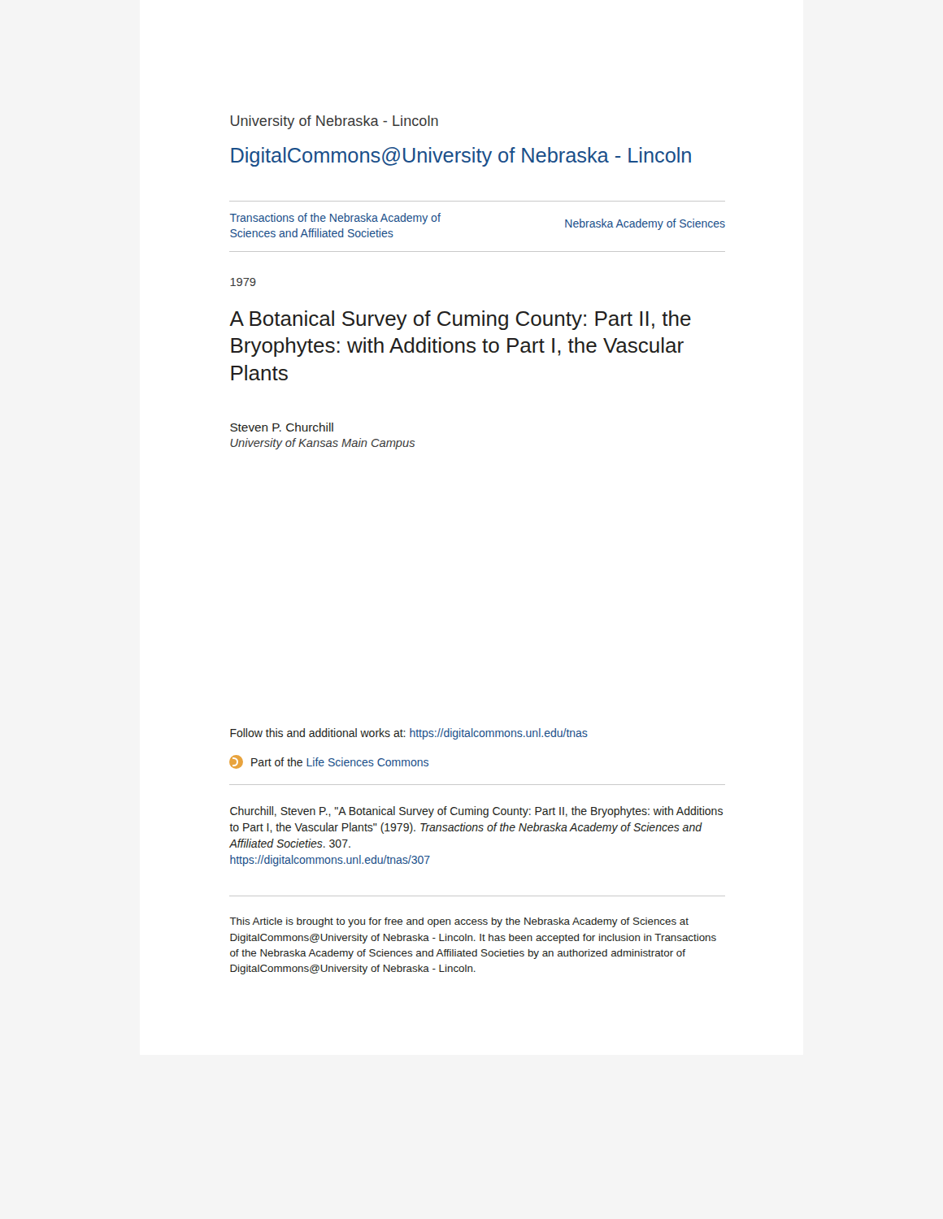University of Nebraska - Lincoln
DigitalCommons@University of Nebraska - Lincoln
Transactions of the Nebraska Academy of Sciences and Affiliated Societies
Nebraska Academy of Sciences
1979
A Botanical Survey of Cuming County: Part II, the Bryophytes: with Additions to Part I, the Vascular Plants
Steven P. Churchill
University of Kansas Main Campus
Follow this and additional works at: https://digitalcommons.unl.edu/tnas
Part of the Life Sciences Commons
Churchill, Steven P., "A Botanical Survey of Cuming County: Part II, the Bryophytes: with Additions to Part I, the Vascular Plants" (1979). Transactions of the Nebraska Academy of Sciences and Affiliated Societies. 307.
https://digitalcommons.unl.edu/tnas/307
This Article is brought to you for free and open access by the Nebraska Academy of Sciences at DigitalCommons@University of Nebraska - Lincoln. It has been accepted for inclusion in Transactions of the Nebraska Academy of Sciences and Affiliated Societies by an authorized administrator of DigitalCommons@University of Nebraska - Lincoln.